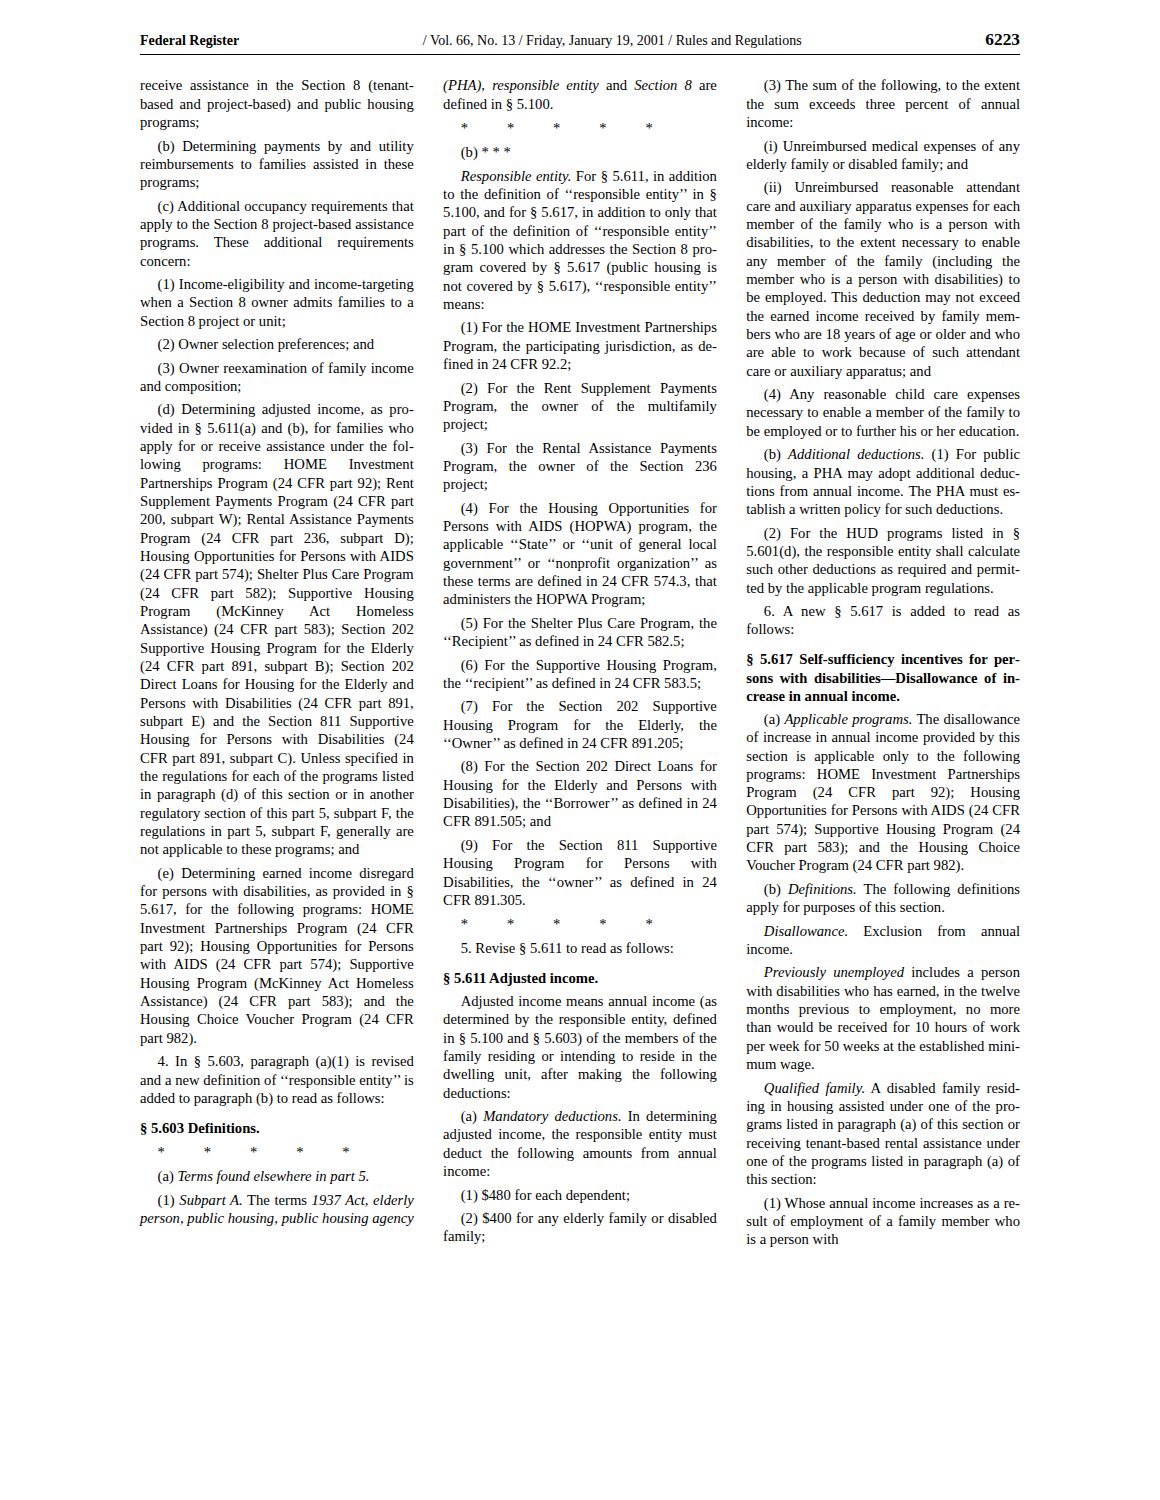Federal Register / Vol. 66, No. 13 / Friday, January 19, 2001 / Rules and Regulations 6223
receive assistance in the Section 8 (tenant-based and project-based) and public housing programs;
(b) Determining payments by and utility reimbursements to families assisted in these programs;
(c) Additional occupancy requirements that apply to the Section 8 project-based assistance programs. These additional requirements concern:
(1) Income-eligibility and income-targeting when a Section 8 owner admits families to a Section 8 project or unit;
(2) Owner selection preferences; and
(3) Owner reexamination of family income and composition;
(d) Determining adjusted income, as provided in § 5.611(a) and (b), for families who apply for or receive assistance under the following programs: HOME Investment Partnerships Program (24 CFR part 92); Rent Supplement Payments Program (24 CFR part 200, subpart W); Rental Assistance Payments Program (24 CFR part 236, subpart D); Housing Opportunities for Persons with AIDS (24 CFR part 574); Shelter Plus Care Program (24 CFR part 582); Supportive Housing Program (McKinney Act Homeless Assistance) (24 CFR part 583); Section 202 Supportive Housing Program for the Elderly (24 CFR part 891, subpart B); Section 202 Direct Loans for Housing for the Elderly and Persons with Disabilities (24 CFR part 891, subpart E) and the Section 811 Supportive Housing for Persons with Disabilities (24 CFR part 891, subpart C). Unless specified in the regulations for each of the programs listed in paragraph (d) of this section or in another regulatory section of this part 5, subpart F, the regulations in part 5, subpart F, generally are not applicable to these programs; and
(e) Determining earned income disregard for persons with disabilities, as provided in § 5.617, for the following programs: HOME Investment Partnerships Program (24 CFR part 92); Housing Opportunities for Persons with AIDS (24 CFR part 574); Supportive Housing Program (McKinney Act Homeless Assistance) (24 CFR part 583); and the Housing Choice Voucher Program (24 CFR part 982).
4. In § 5.603, paragraph (a)(1) is revised and a new definition of ‘‘responsible entity’’ is added to paragraph (b) to read as follows:
§ 5.603 Definitions.
* * * * *
(a) Terms found elsewhere in part 5.
(1) Subpart A. The terms 1937 Act, elderly person, public housing, public housing agency (PHA), responsible entity and Section 8 are defined in § 5.100.
* * * * *
(b) * * *
Responsible entity. For § 5.611, in addition to the definition of ‘‘responsible entity’’ in § 5.100, and for § 5.617, in addition to only that part of the definition of ‘‘responsible entity’’ in § 5.100 which addresses the Section 8 program covered by § 5.617 (public housing is not covered by § 5.617), ‘‘responsible entity’’ means:
(1) For the HOME Investment Partnerships Program, the participating jurisdiction, as defined in 24 CFR 92.2;
(2) For the Rent Supplement Payments Program, the owner of the multifamily project;
(3) For the Rental Assistance Payments Program, the owner of the Section 236 project;
(4) For the Housing Opportunities for Persons with AIDS (HOPWA) program, the applicable ‘‘State’’ or ‘‘unit of general local government’’ or ‘‘nonprofit organization’’ as these terms are defined in 24 CFR 574.3, that administers the HOPWA Program;
(5) For the Shelter Plus Care Program, the ‘‘Recipient’’ as defined in 24 CFR 582.5;
(6) For the Supportive Housing Program, the ‘‘recipient’’ as defined in 24 CFR 583.5;
(7) For the Section 202 Supportive Housing Program for the Elderly, the ‘‘Owner’’ as defined in 24 CFR 891.205;
(8) For the Section 202 Direct Loans for Housing for the Elderly and Persons with Disabilities), the ‘‘Borrower’’ as defined in 24 CFR 891.505; and
(9) For the Section 811 Supportive Housing Program for Persons with Disabilities, the ‘‘owner’’ as defined in 24 CFR 891.305.
* * * * *
5. Revise § 5.611 to read as follows:
§ 5.611 Adjusted income.
Adjusted income means annual income (as determined by the responsible entity, defined in § 5.100 and § 5.603) of the members of the family residing or intending to reside in the dwelling unit, after making the following deductions:
(a) Mandatory deductions. In determining adjusted income, the responsible entity must deduct the following amounts from annual income:
(1) $480 for each dependent;
(2) $400 for any elderly family or disabled family;
(3) The sum of the following, to the extent the sum exceeds three percent of annual income:
(i) Unreimbursed medical expenses of any elderly family or disabled family; and
(ii) Unreimbursed reasonable attendant care and auxiliary apparatus expenses for each member of the family who is a person with disabilities, to the extent necessary to enable any member of the family (including the member who is a person with disabilities) to be employed. This deduction may not exceed the earned income received by family members who are 18 years of age or older and who are able to work because of such attendant care or auxiliary apparatus; and
(4) Any reasonable child care expenses necessary to enable a member of the family to be employed or to further his or her education.
(b) Additional deductions. (1) For public housing, a PHA may adopt additional deductions from annual income. The PHA must establish a written policy for such deductions.
(2) For the HUD programs listed in § 5.601(d), the responsible entity shall calculate such other deductions as required and permitted by the applicable program regulations.
6. A new § 5.617 is added to read as follows:
§ 5.617 Self-sufficiency incentives for persons with disabilities—Disallowance of increase in annual income.
(a) Applicable programs. The disallowance of increase in annual income provided by this section is applicable only to the following programs: HOME Investment Partnerships Program (24 CFR part 92); Housing Opportunities for Persons with AIDS (24 CFR part 574); Supportive Housing Program (24 CFR part 583); and the Housing Choice Voucher Program (24 CFR part 982).
(b) Definitions. The following definitions apply for purposes of this section.
Disallowance. Exclusion from annual income.
Previously unemployed includes a person with disabilities who has earned, in the twelve months previous to employment, no more than would be received for 10 hours of work per week for 50 weeks at the established minimum wage.
Qualified family. A disabled family residing in housing assisted under one of the programs listed in paragraph (a) of this section or receiving tenant-based rental assistance under one of the programs listed in paragraph (a) of this section:
(1) Whose annual income increases as a result of employment of a family member who is a person with